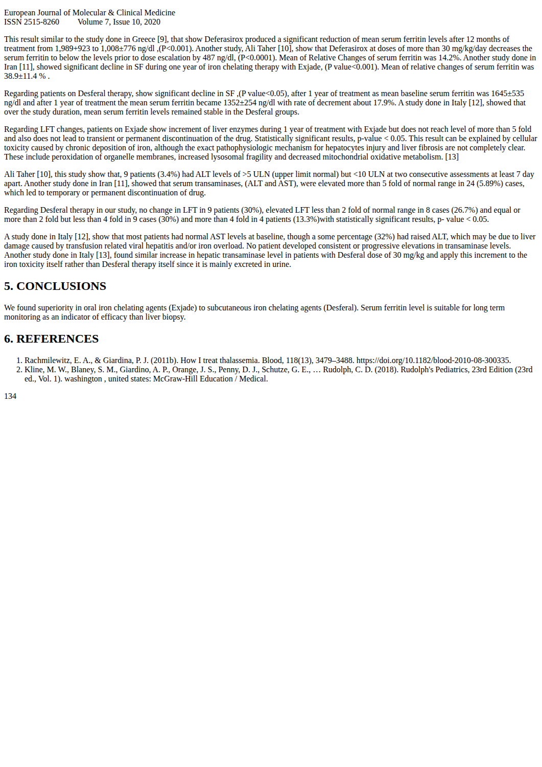European Journal of Molecular & Clinical Medicine
ISSN 2515-8260 Volume 7, Issue 10, 2020
This result similar to the study done in Greece [9], that show Deferasirox produced a significant reduction of mean serum ferritin levels after 12 months of treatment from 1,989+923 to 1,008±776 ng/dl ,(P<0.001). Another study, Ali Taher [10], show that Deferasirox at doses of more than 30 mg/kg/day decreases the serum ferritin to below the levels prior to dose escalation by 487 ng/dl, (P<0.0001). Mean of Relative Changes of serum ferritin was 14.2%. Another study done in Iran [11], showed significant decline in SF during one year of iron chelating therapy with Exjade, (P value<0.001). Mean of relative changes of serum ferritin was 38.9±11.4 % .
Regarding patients on Desferal therapy, show significant decline in SF ,(P value<0.05), after 1 year of treatment as mean baseline serum ferritin was 1645±535 ng/dl and after 1 year of treatment the mean serum ferritin became 1352±254 ng/dl with rate of decrement about 17.9%. A study done in Italy [12], showed that over the study duration, mean serum ferritin levels remained stable in the Desferal groups.
Regarding LFT changes, patients on Exjade show increment of liver enzymes during 1 year of treatment with Exjade but does not reach level of more than 5 fold and also does not lead to transient or permanent discontinuation of the drug. Statistically significant results, p-value < 0.05. This result can be explained by cellular toxicity caused by chronic deposition of iron, although the exact pathophysiologic mechanism for hepatocytes injury and liver fibrosis are not completely clear. These include peroxidation of organelle membranes, increased lysosomal fragility and decreased mitochondrial oxidative metabolism. [13]
Ali Taher [10], this study show that, 9 patients (3.4%) had ALT levels of >5 ULN (upper limit normal) but <10 ULN at two consecutive assessments at least 7 day apart. Another study done in Iran [11], showed that serum transaminases, (ALT and AST), were elevated more than 5 fold of normal range in 24 (5.89%) cases, which led to temporary or permanent discontinuation of drug.
Regarding Desferal therapy in our study, no change in LFT in 9 patients (30%), elevated LFT less than 2 fold of normal range in 8 cases (26.7%) and equal or more than 2 fold but less than 4 fold in 9 cases (30%) and more than 4 fold in 4 patients (13.3%)with statistically significant results, p- value < 0.05.
A study done in Italy [12], show that most patients had normal AST levels at baseline, though a some percentage (32%) had raised ALT, which may be due to liver damage caused by transfusion related viral hepatitis and/or iron overload. No patient developed consistent or progressive elevations in transaminase levels. Another study done in Italy [13], found similar increase in hepatic transaminase level in patients with Desferal dose of 30 mg/kg and apply this increment to the iron toxicity itself rather than Desferal therapy itself since it is mainly excreted in urine.
5. CONCLUSIONS
We found superiority in oral iron chelating agents (Exjade) to subcutaneous iron chelating agents (Desferal). Serum ferritin level is suitable for long term monitoring as an indicator of efficacy than liver biopsy.
6. REFERENCES
Rachmilewitz, E. A., & Giardina, P. J. (2011b). How I treat thalassemia. Blood, 118(13), 3479–3488. https://doi.org/10.1182/blood-2010-08-300335.
Kline, M. W., Blaney, S. M., Giardino, A. P., Orange, J. S., Penny, D. J., Schutze, G. E., … Rudolph, C. D. (2018). Rudolph's Pediatrics, 23rd Edition (23rd ed., Vol. 1). washington , united states: McGraw-Hill Education / Medical.
134